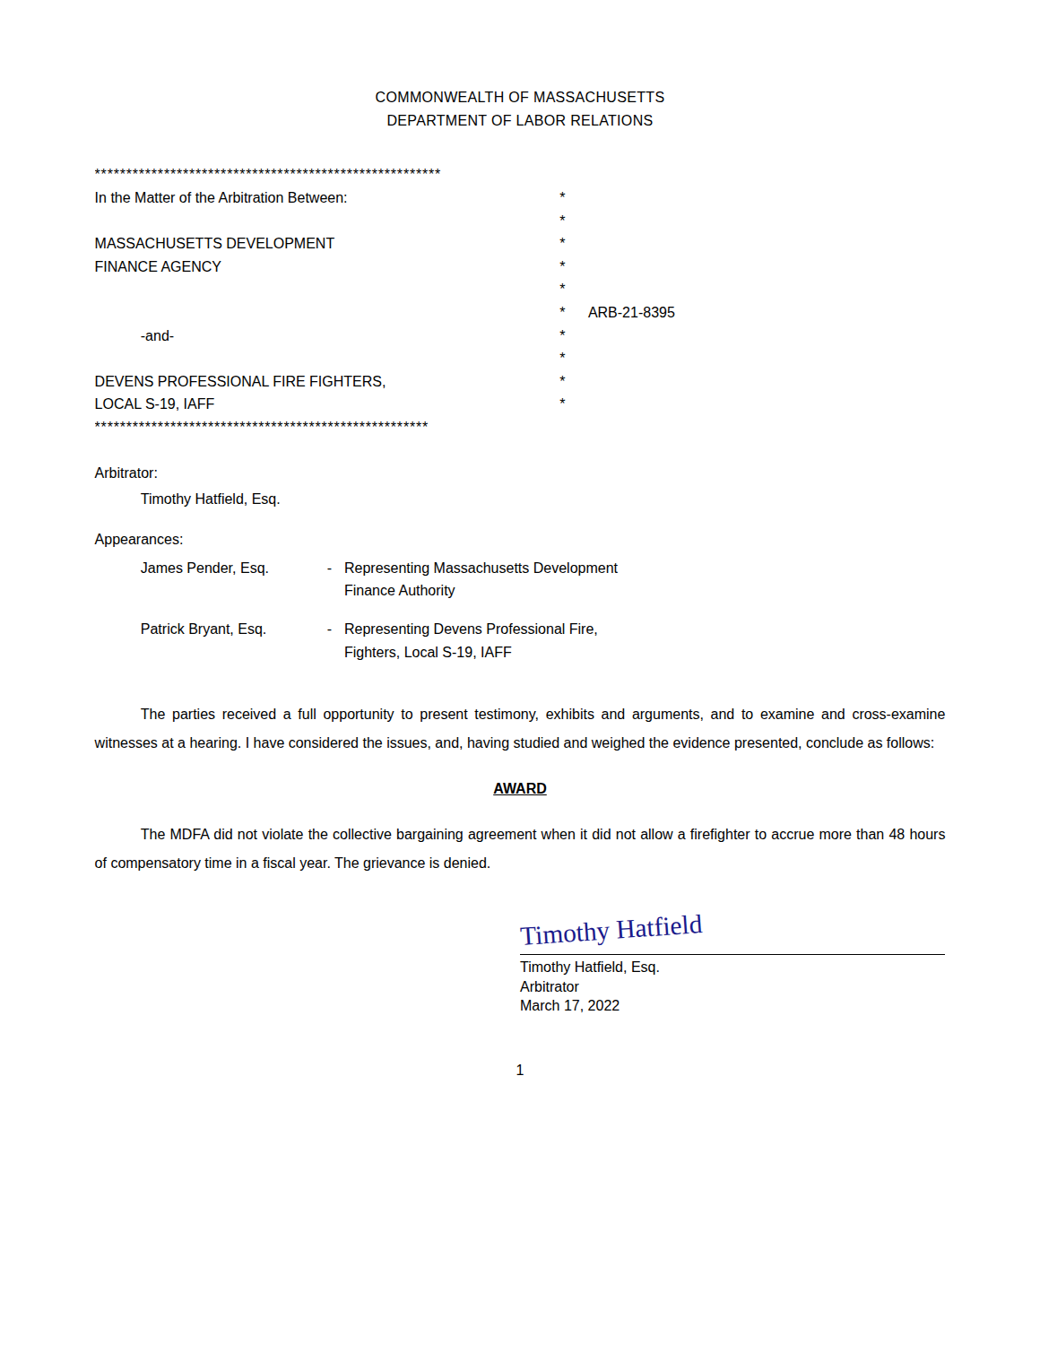COMMONWEALTH OF MASSACHUSETTS
DEPARTMENT OF LABOR RELATIONS
*******************************************************
| In the Matter of the Arbitration Between: | * | |
| | * | |
| MASSACHUSETTS DEVELOPMENT | * | |
| FINANCE AGENCY | * | |
| | * | |
| | * | ARB-21-8395 |
| -and- | * | |
| | * | |
| DEVENS PROFESSIONAL FIRE FIGHTERS, | * | |
| LOCAL S-19, IAFF | * | |
*****************************************************
Arbitrator:
Timothy Hatfield, Esq.
Appearances:
| James Pender, Esq. | - | Representing Massachusetts Development Finance Authority |
| Patrick Bryant, Esq. | - | Representing Devens Professional Fire, Fighters, Local S-19, IAFF |
The parties received a full opportunity to present testimony, exhibits and arguments, and to examine and cross-examine witnesses at a hearing. I have considered the issues, and, having studied and weighed the evidence presented, conclude as follows:
AWARD
The MDFA did not violate the collective bargaining agreement when it did not allow a firefighter to accrue more than 48 hours of compensatory time in a fiscal year. The grievance is denied.
Timothy Hatfield
Timothy Hatfield, Esq.
Arbitrator
March 17, 2022
1